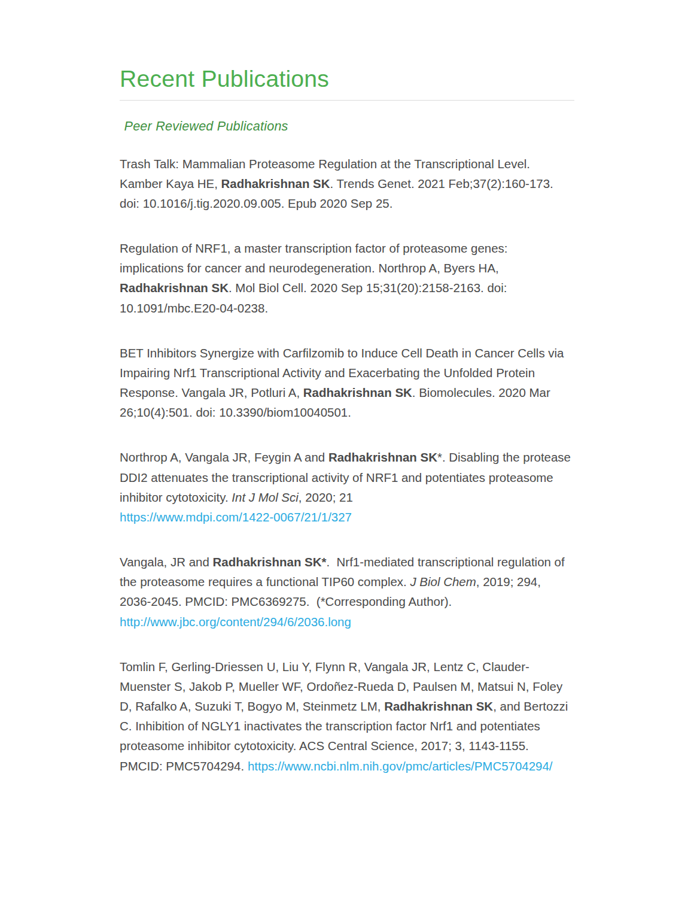Recent Publications
Peer Reviewed Publications
Trash Talk: Mammalian Proteasome Regulation at the Transcriptional Level. Kamber Kaya HE, Radhakrishnan SK. Trends Genet. 2021 Feb;37(2):160-173. doi: 10.1016/j.tig.2020.09.005. Epub 2020 Sep 25.
Regulation of NRF1, a master transcription factor of proteasome genes: implications for cancer and neurodegeneration. Northrop A, Byers HA, Radhakrishnan SK. Mol Biol Cell. 2020 Sep 15;31(20):2158-2163. doi: 10.1091/mbc.E20-04-0238.
BET Inhibitors Synergize with Carfilzomib to Induce Cell Death in Cancer Cells via Impairing Nrf1 Transcriptional Activity and Exacerbating the Unfolded Protein Response. Vangala JR, Potluri A, Radhakrishnan SK. Biomolecules. 2020 Mar 26;10(4):501. doi: 10.3390/biom10040501.
Northrop A, Vangala JR, Feygin A and Radhakrishnan SK*. Disabling the protease DDI2 attenuates the transcriptional activity of NRF1 and potentiates proteasome inhibitor cytotoxicity. Int J Mol Sci, 2020; 21
https://www.mdpi.com/1422-0067/21/1/327
Vangala, JR and Radhakrishnan SK*. Nrf1-mediated transcriptional regulation of the proteasome requires a functional TIP60 complex. J Biol Chem, 2019; 294, 2036-2045. PMCID: PMC6369275. (*Corresponding Author).
http://www.jbc.org/content/294/6/2036.long
Tomlin F, Gerling-Driessen U, Liu Y, Flynn R, Vangala JR, Lentz C, Clauder-Muenster S, Jakob P, Mueller WF, Ordoñez-Rueda D, Paulsen M, Matsui N, Foley D, Rafalko A, Suzuki T, Bogyo M, Steinmetz LM, Radhakrishnan SK, and Bertozzi C. Inhibition of NGLY1 inactivates the transcription factor Nrf1 and potentiates proteasome inhibitor cytotoxicity. ACS Central Science, 2017; 3, 1143-1155. PMCID: PMC5704294. https://www.ncbi.nlm.nih.gov/pmc/articles/PMC5704294/